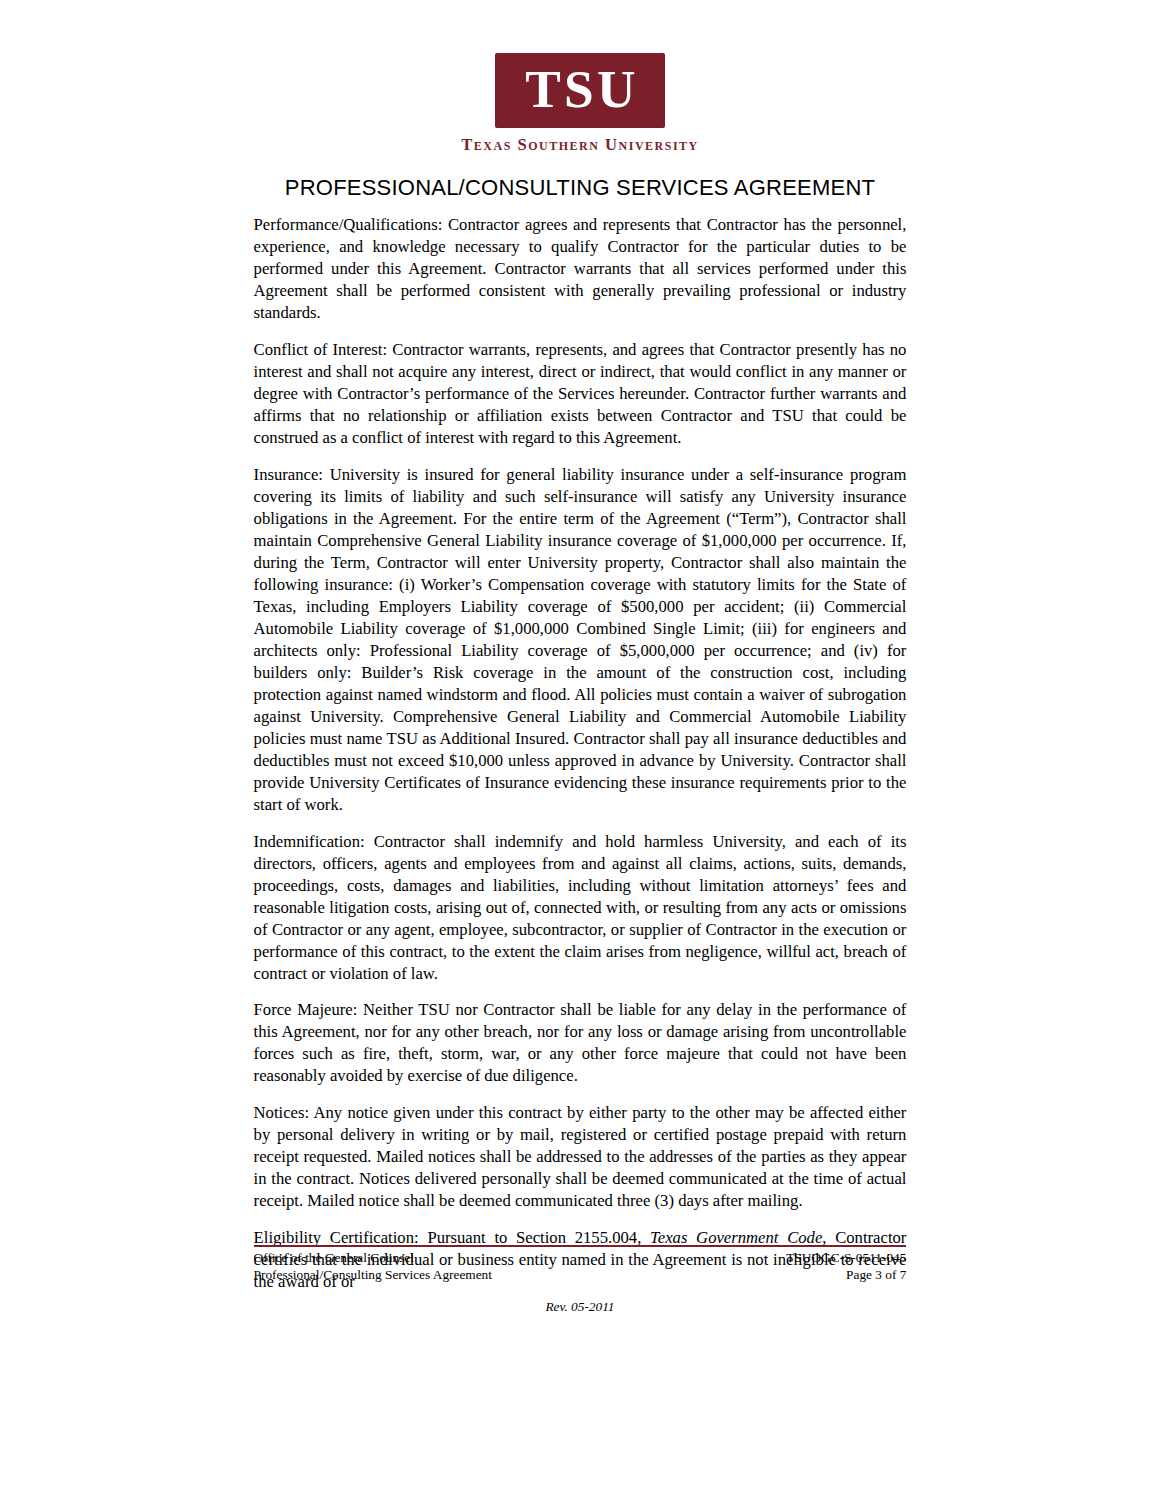TSU
Texas Southern University
PROFESSIONAL/CONSULTING SERVICES AGREEMENT
Performance/Qualifications: Contractor agrees and represents that Contractor has the personnel, experience, and knowledge necessary to qualify Contractor for the particular duties to be performed under this Agreement. Contractor warrants that all services performed under this Agreement shall be performed consistent with generally prevailing professional or industry standards.
Conflict of Interest: Contractor warrants, represents, and agrees that Contractor presently has no interest and shall not acquire any interest, direct or indirect, that would conflict in any manner or degree with Contractor’s performance of the Services hereunder. Contractor further warrants and affirms that no relationship or affiliation exists between Contractor and TSU that could be construed as a conflict of interest with regard to this Agreement.
Insurance: University is insured for general liability insurance under a self-insurance program covering its limits of liability and such self-insurance will satisfy any University insurance obligations in the Agreement. For the entire term of the Agreement (“Term”), Contractor shall maintain Comprehensive General Liability insurance coverage of $1,000,000 per occurrence. If, during the Term, Contractor will enter University property, Contractor shall also maintain the following insurance: (i) Worker’s Compensation coverage with statutory limits for the State of Texas, including Employers Liability coverage of $500,000 per accident; (ii) Commercial Automobile Liability coverage of $1,000,000 Combined Single Limit; (iii) for engineers and architects only: Professional Liability coverage of $5,000,000 per occurrence; and (iv) for builders only: Builder’s Risk coverage in the amount of the construction cost, including protection against named windstorm and flood. All policies must contain a waiver of subrogation against University. Comprehensive General Liability and Commercial Automobile Liability policies must name TSU as Additional Insured. Contractor shall pay all insurance deductibles and deductibles must not exceed $10,000 unless approved in advance by University. Contractor shall provide University Certificates of Insurance evidencing these insurance requirements prior to the start of work.
Indemnification: Contractor shall indemnify and hold harmless University, and each of its directors, officers, agents and employees from and against all claims, actions, suits, demands, proceedings, costs, damages and liabilities, including without limitation attorneys’ fees and reasonable litigation costs, arising out of, connected with, or resulting from any acts or omissions of Contractor or any agent, employee, subcontractor, or supplier of Contractor in the execution or performance of this contract, to the extent the claim arises from negligence, willful act, breach of contract or violation of law.
Force Majeure: Neither TSU nor Contractor shall be liable for any delay in the performance of this Agreement, nor for any other breach, nor for any loss or damage arising from uncontrollable forces such as fire, theft, storm, war, or any other force majeure that could not have been reasonably avoided by exercise of due diligence.
Notices: Any notice given under this contract by either party to the other may be affected either by personal delivery in writing or by mail, registered or certified postage prepaid with return receipt requested. Mailed notices shall be addressed to the addresses of the parties as they appear in the contract. Notices delivered personally shall be deemed communicated at the time of actual receipt. Mailed notice shall be deemed communicated three (3) days after mailing.
Eligibility Certification: Pursuant to Section 2155.004, Texas Government Code, Contractor certifies that the individual or business entity named in the Agreement is not ineligible to receive the award of or
Office of the General Counsel
TSUOGC-S-0511-045
Professional/Consulting Services Agreement
Page 3 of 7
Rev. 05-2011